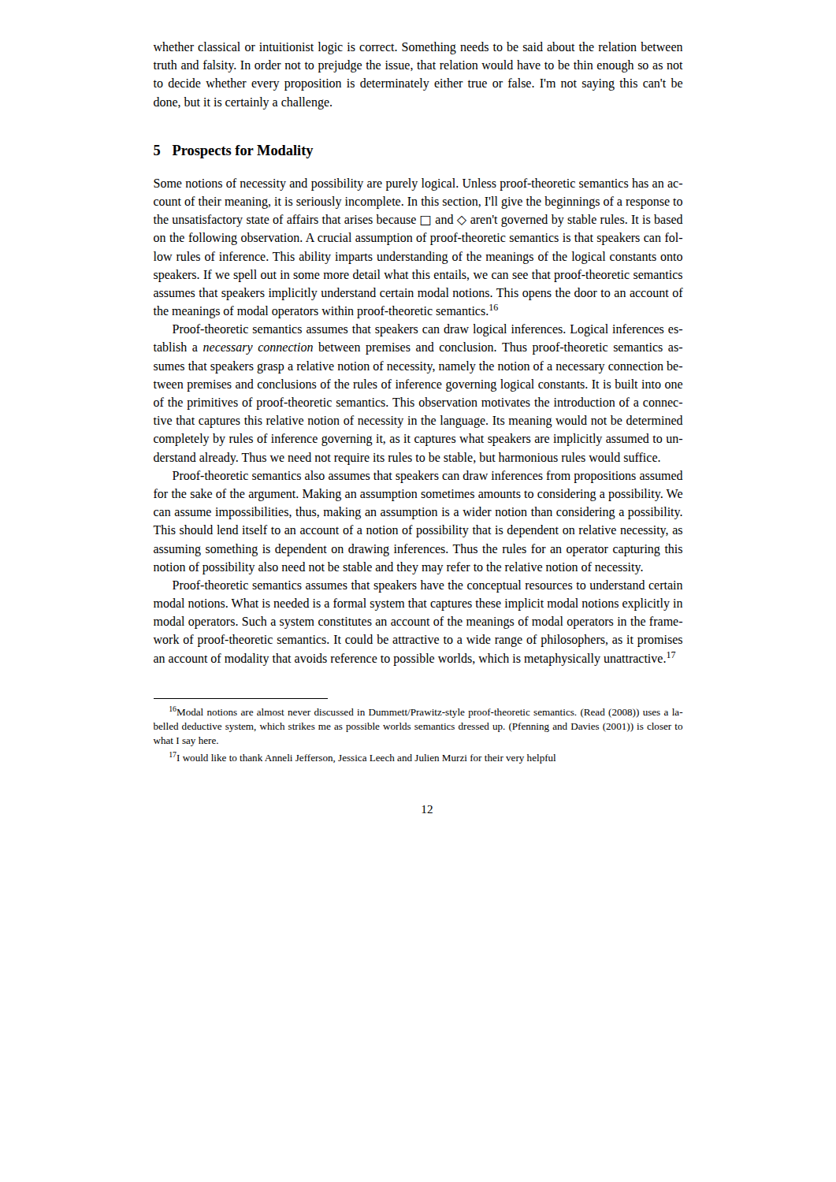whether classical or intuitionist logic is correct. Something needs to be said about the relation between truth and falsity. In order not to prejudge the issue, that relation would have to be thin enough so as not to decide whether every proposition is determinately either true or false. I'm not saying this can't be done, but it is certainly a challenge.
5 Prospects for Modality
Some notions of necessity and possibility are purely logical. Unless proof-theoretic semantics has an account of their meaning, it is seriously incomplete. In this section, I'll give the beginnings of a response to the unsatisfactory state of affairs that arises because □ and ◇ aren't governed by stable rules. It is based on the following observation. A crucial assumption of proof-theoretic semantics is that speakers can follow rules of inference. This ability imparts understanding of the meanings of the logical constants onto speakers. If we spell out in some more detail what this entails, we can see that proof-theoretic semantics assumes that speakers implicitly understand certain modal notions. This opens the door to an account of the meanings of modal operators within proof-theoretic semantics.16
Proof-theoretic semantics assumes that speakers can draw logical inferences. Logical inferences establish a necessary connection between premises and conclusion. Thus proof-theoretic semantics assumes that speakers grasp a relative notion of necessity, namely the notion of a necessary connection between premises and conclusions of the rules of inference governing logical constants. It is built into one of the primitives of proof-theoretic semantics. This observation motivates the introduction of a connective that captures this relative notion of necessity in the language. Its meaning would not be determined completely by rules of inference governing it, as it captures what speakers are implicitly assumed to understand already. Thus we need not require its rules to be stable, but harmonious rules would suffice.
Proof-theoretic semantics also assumes that speakers can draw inferences from propositions assumed for the sake of the argument. Making an assumption sometimes amounts to considering a possibility. We can assume impossibilities, thus, making an assumption is a wider notion than considering a possibility. This should lend itself to an account of a notion of possibility that is dependent on relative necessity, as assuming something is dependent on drawing inferences. Thus the rules for an operator capturing this notion of possibility also need not be stable and they may refer to the relative notion of necessity.
Proof-theoretic semantics assumes that speakers have the conceptual resources to understand certain modal notions. What is needed is a formal system that captures these implicit modal notions explicitly in modal operators. Such a system constitutes an account of the meanings of modal operators in the framework of proof-theoretic semantics. It could be attractive to a wide range of philosophers, as it promises an account of modality that avoids reference to possible worlds, which is metaphysically unattractive.17
16Modal notions are almost never discussed in Dummett/Prawitz-style proof-theoretic semantics. (Read (2008)) uses a labelled deductive system, which strikes me as possible worlds semantics dressed up. (Pfenning and Davies (2001)) is closer to what I say here.
17I would like to thank Anneli Jefferson, Jessica Leech and Julien Murzi for their very helpful
12